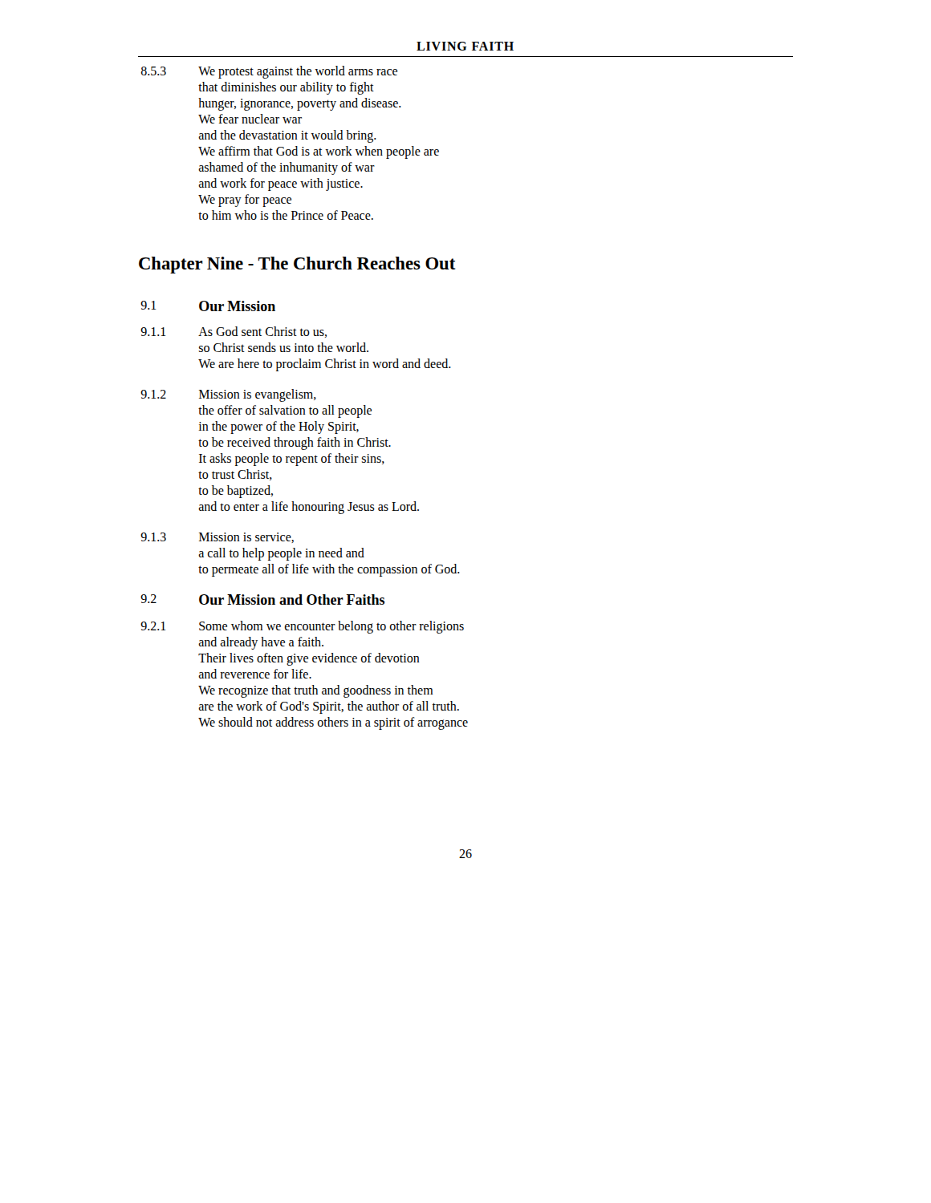LIVING FAITH
8.5.3
We protest against the world arms race
that diminishes our ability to fight
hunger, ignorance, poverty and disease.
We fear nuclear war
and the devastation it would bring.
We affirm that God is at work when people are
ashamed of the inhumanity of war
and work for peace with justice.
We pray for peace
to him who is the Prince of Peace.
Chapter Nine - The Church Reaches Out
9.1
Our Mission
9.1.1
As God sent Christ to us,
so Christ sends us into the world.
We are here to proclaim Christ in word and deed.
9.1.2
Mission is evangelism,
the offer of salvation to all people
in the power of the Holy Spirit,
to be received through faith in Christ.
It asks people to repent of their sins,
to trust Christ,
to be baptized,
and to enter a life honouring Jesus as Lord.
9.1.3
Mission is service,
a call to help people in need and
to permeate all of life with the compassion of God.
9.2
Our Mission and Other Faiths
9.2.1
Some whom we encounter belong to other religions
and already have a faith.
Their lives often give evidence of devotion
and reverence for life.
We recognize that truth and goodness in them
are the work of God's Spirit, the author of all truth.
We should not address others in a spirit of arrogance
26